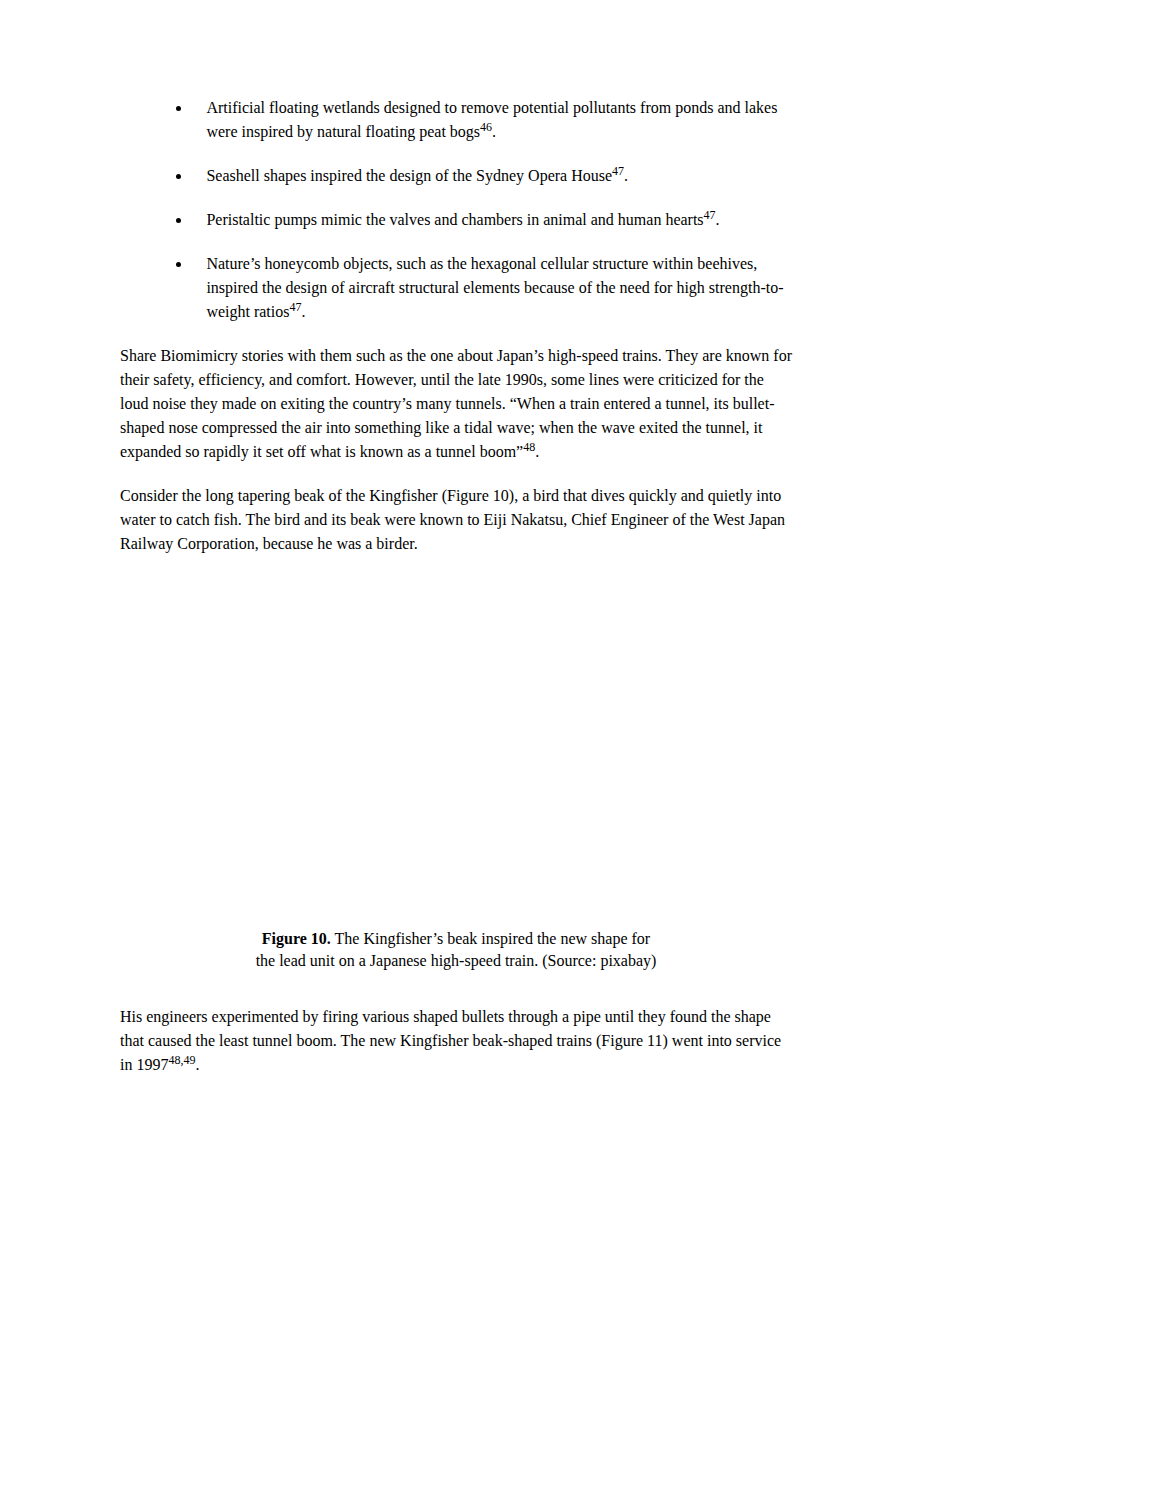Artificial floating wetlands designed to remove potential pollutants from ponds and lakes were inspired by natural floating peat bogs46.
Seashell shapes inspired the design of the Sydney Opera House47.
Peristaltic pumps mimic the valves and chambers in animal and human hearts47.
Nature’s honeycomb objects, such as the hexagonal cellular structure within beehives, inspired the design of aircraft structural elements because of the need for high strength-to-weight ratios47.
Share Biomimicry stories with them such as the one about Japan’s high-speed trains. They are known for their safety, efficiency, and comfort. However, until the late 1990s, some lines were criticized for the loud noise they made on exiting the country’s many tunnels. “When a train entered a tunnel, its bullet-shaped nose compressed the air into something like a tidal wave; when the wave exited the tunnel, it expanded so rapidly it set off what is known as a tunnel boom”48.
Consider the long tapering beak of the Kingfisher (Figure 10), a bird that dives quickly and quietly into water to catch fish. The bird and its beak were known to Eiji Nakatsu, Chief Engineer of the West Japan Railway Corporation, because he was a birder.
Figure 10. The Kingfisher’s beak inspired the new shape for
the lead unit on a Japanese high-speed train. (Source: pixabay)
His engineers experimented by firing various shaped bullets through a pipe until they found the shape that caused the least tunnel boom. The new Kingfisher beak-shaped trains (Figure 11) went into service in 199748,49.